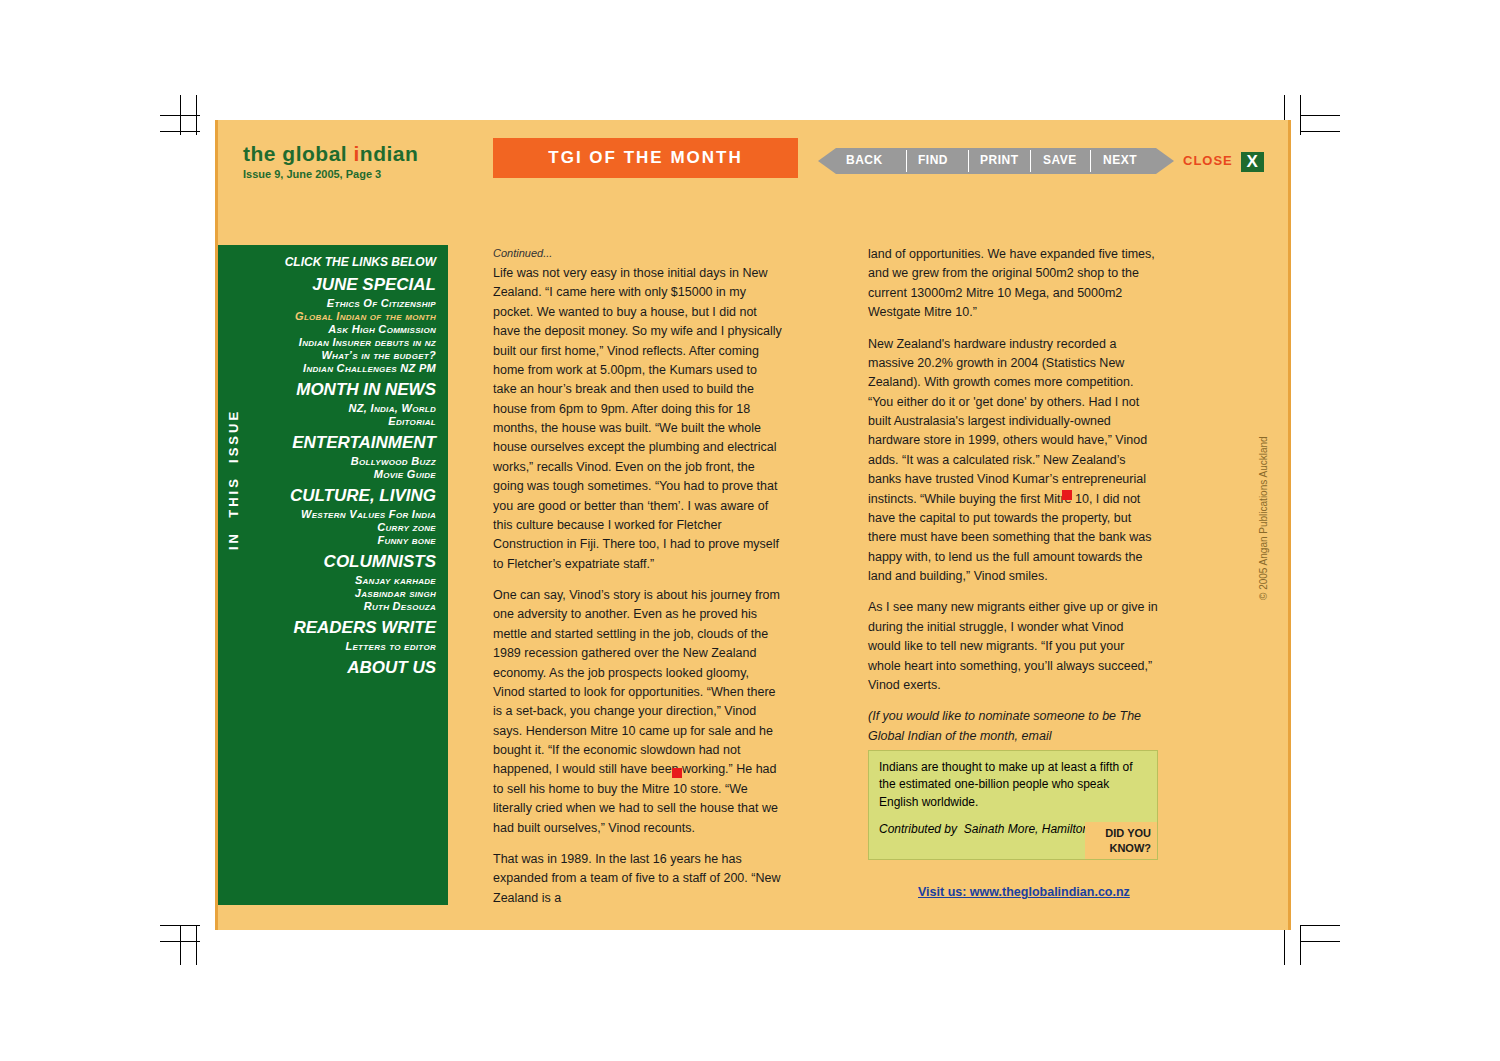the global indian
Issue 9, June 2005, Page 3
TGI OF THE MONTH
BACK FIND PRINT SAVE NEXT
CLOSE X
CLICK THE LINKS BELOW
JUNE SPECIAL
Ethics Of Citizenship
Global Indian of the month
Ask High Commission
Indian Insurer debuts in nz
What’s in the budget?
Indian Challenges NZ PM
MONTH IN NEWS
NZ, India, World
Editorial
ENTERTAINMENT
Bollywood Buzz
Movie Guide
CULTURE, LIVING
Western Values For India
Curry zone
Funny bone
COLUMNISTS
Sanjay karhade
Jasbindar singh
Ruth Desouza
READERS WRITE
Letters to editor
ABOUT US
IN THIS ISSUE
Continued...
Life was not very easy in those initial days in New Zealand. “I came here with only $15000 in my pocket. We wanted to buy a house, but I did not have the deposit money. So my wife and I physically built our first home,” Vinod reflects. After coming home from work at 5.00pm, the Kumars used to take an hour’s break and then used to build the house from 6pm to 9pm. After doing this for 18 months, the house was built. “We built the whole house ourselves except the plumbing and electrical works,” recalls Vinod. Even on the job front, the going was tough sometimes. “You had to prove that you are good or better than ‘them’. I was aware of this culture because I worked for Fletcher Construction in Fiji. There too, I had to prove myself to Fletcher’s expatriate staff.”
One can say, Vinod’s story is about his journey from one adversity to another. Even as he proved his mettle and started settling in the job, clouds of the 1989 recession gathered over the New Zealand economy. As the job prospects looked gloomy, Vinod started to look for opportunities. “When there is a set-back, you change your direction,” Vinod says. Henderson Mitre 10 came up for sale and he bought it. “If the economic slowdown had not happened, I would still have been working.” He had to sell his home to buy the Mitre 10 store. “We literally cried when we had to sell the house that we had built ourselves,” Vinod recounts.
That was in 1989. In the last 16 years he has expanded from a team of five to a staff of 200. “New Zealand is a
land of opportunities. We have expanded five times, and we grew from the original 500m2 shop to the current 13000m2 Mitre 10 Mega, and 5000m2 Westgate Mitre 10.”
New Zealand's hardware industry recorded a massive 20.2% growth in 2004 (Statistics New Zealand). With growth comes more competition. “You either do it or 'get done' by others. Had I not built Australasia's largest individually-owned hardware store in 1999, others would have,” Vinod adds. “It was a calculated risk.” New Zealand’s banks have trusted Vinod Kumar’s entrepreneurial instincts. “While buying the first Mitre 10, I did not have the capital to put towards the property, but there must have been something that the bank was happy with, to lend us the full amount towards the land and building,” Vinod smiles.
As I see many new migrants either give up or give in during the initial struggle, I wonder what Vinod would like to tell new migrants. “If you put your whole heart into something, you’ll always succeed,” Vinod exerts.
(If you would like to nominate someone to be The Global Indian of the month, email editor@theglobalindian.co.nz)
Indians are thought to make up at least a fifth of the estimated one-billion people who speak English worldwide.
Contributed by Sainath More, Hamilton
DID YOU
KNOW?
Visit us: www.theglobalindian.co.nz
© 2005 Angan Publications Auckland